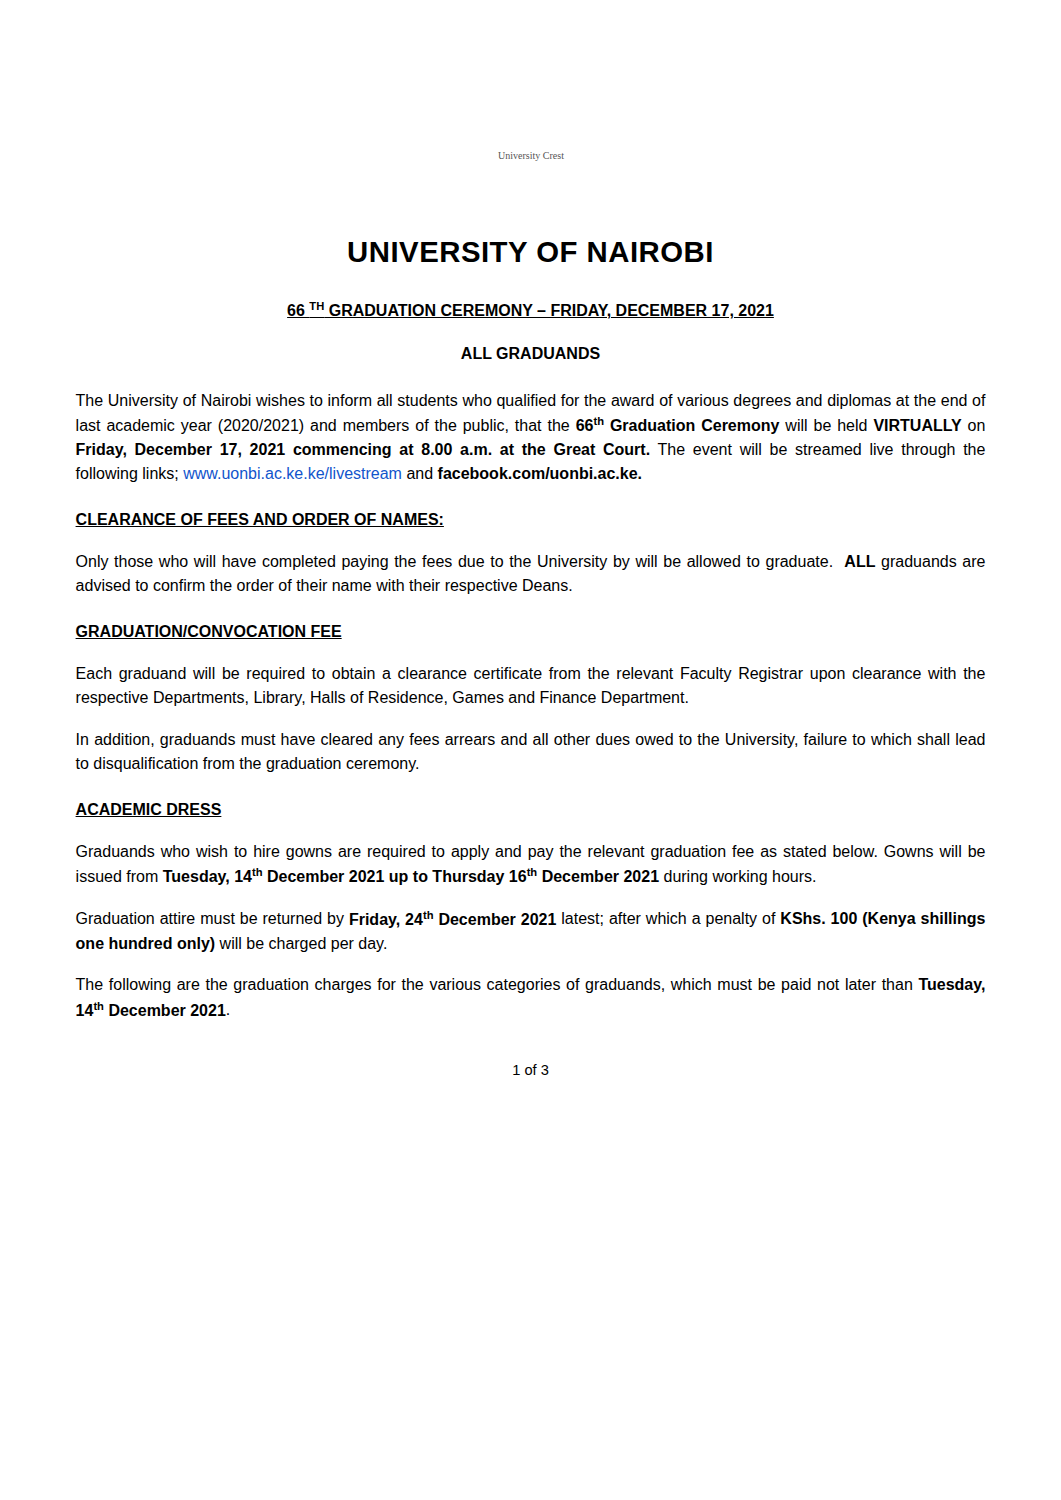UNIVERSITY OF NAIROBI
66 TH GRADUATION CEREMONY – FRIDAY, DECEMBER 17, 2021
ALL GRADUANDS
The University of Nairobi wishes to inform all students who qualified for the award of various degrees and diplomas at the end of last academic year (2020/2021) and members of the public, that the 66th Graduation Ceremony will be held VIRTUALLY on Friday, December 17, 2021 commencing at 8.00 a.m. at the Great Court. The event will be streamed live through the following links; www.uonbi.ac.ke.ke/livestream and facebook.com/uonbi.ac.ke.
CLEARANCE OF FEES AND ORDER OF NAMES:
Only those who will have completed paying the fees due to the University by will be allowed to graduate. ALL graduands are advised to confirm the order of their name with their respective Deans.
GRADUATION/CONVOCATION FEE
Each graduand will be required to obtain a clearance certificate from the relevant Faculty Registrar upon clearance with the respective Departments, Library, Halls of Residence, Games and Finance Department.
In addition, graduands must have cleared any fees arrears and all other dues owed to the University, failure to which shall lead to disqualification from the graduation ceremony.
ACADEMIC DRESS
Graduands who wish to hire gowns are required to apply and pay the relevant graduation fee as stated below. Gowns will be issued from Tuesday, 14th December 2021 up to Thursday 16th December 2021 during working hours.
Graduation attire must be returned by Friday, 24th December 2021 latest; after which a penalty of KShs. 100 (Kenya shillings one hundred only) will be charged per day.
The following are the graduation charges for the various categories of graduands, which must be paid not later than Tuesday, 14th December 2021.
1 of 3